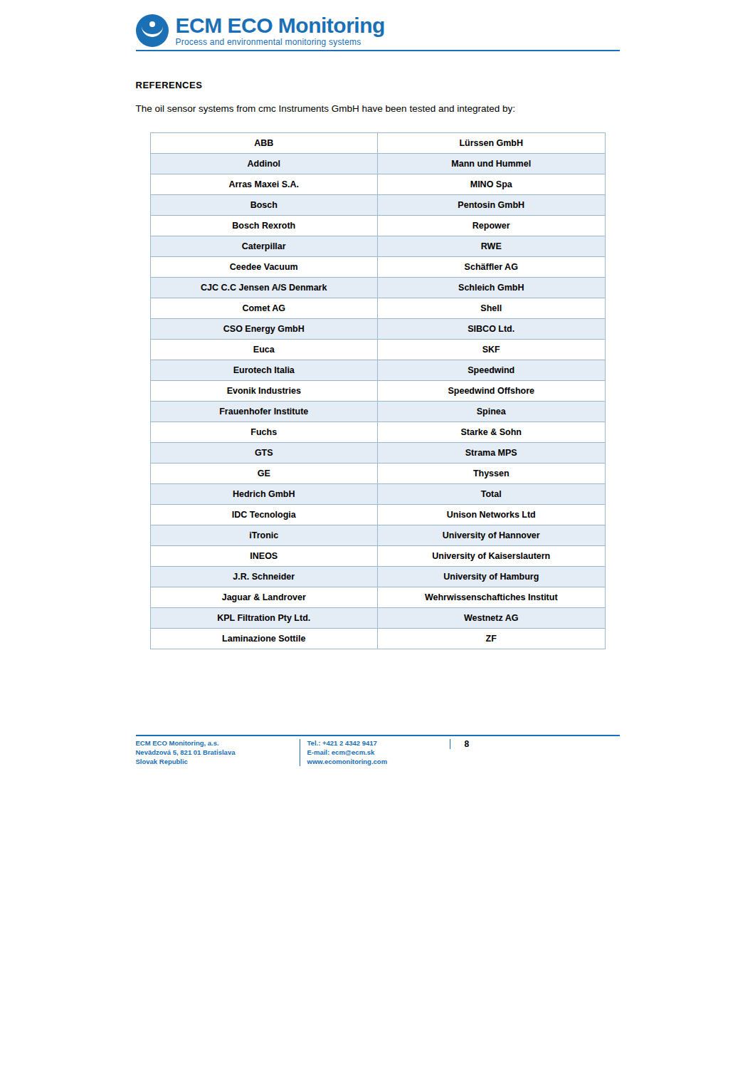ECM ECO Monitoring
Process and environmental monitoring systems
References
The oil sensor systems from cmc Instruments GmbH have been tested and integrated by:
| ABB | Lürssen GmbH |
| Addinol | Mann und Hummel |
| Arras Maxei S.A. | MINO Spa |
| Bosch | Pentosin GmbH |
| Bosch Rexroth | Repower |
| Caterpillar | RWE |
| Ceedee Vacuum | Schäffler AG |
| CJC C.C Jensen A/S Denmark | Schleich GmbH |
| Comet AG | Shell |
| CSO Energy GmbH | SIBCO Ltd. |
| Euca | SKF |
| Eurotech Italia | Speedwind |
| Evonik Industries | Speedwind Offshore |
| Frauenhofer Institute | Spinea |
| Fuchs | Starke & Sohn |
| GTS | Strama MPS |
| GE | Thyssen |
| Hedrich GmbH | Total |
| IDC Tecnologia | Unison Networks Ltd |
| iTronic | University of Hannover |
| INEOS | University of Kaiserslautern |
| J.R. Schneider | University of Hamburg |
| Jaguar & Landrover | Wehrwissenschaftiches Institut |
| KPL Filtration Pty Ltd. | Westnetz AG |
| Laminazione Sottile | ZF |
ECM ECO Monitoring, a.s.
Nevädzová 5, 821 01 Bratislava
Slovak Republic
Tel.: +421 2 4342 9417
E-mail: ecm@ecm.sk
www.ecomonitoring.com
8